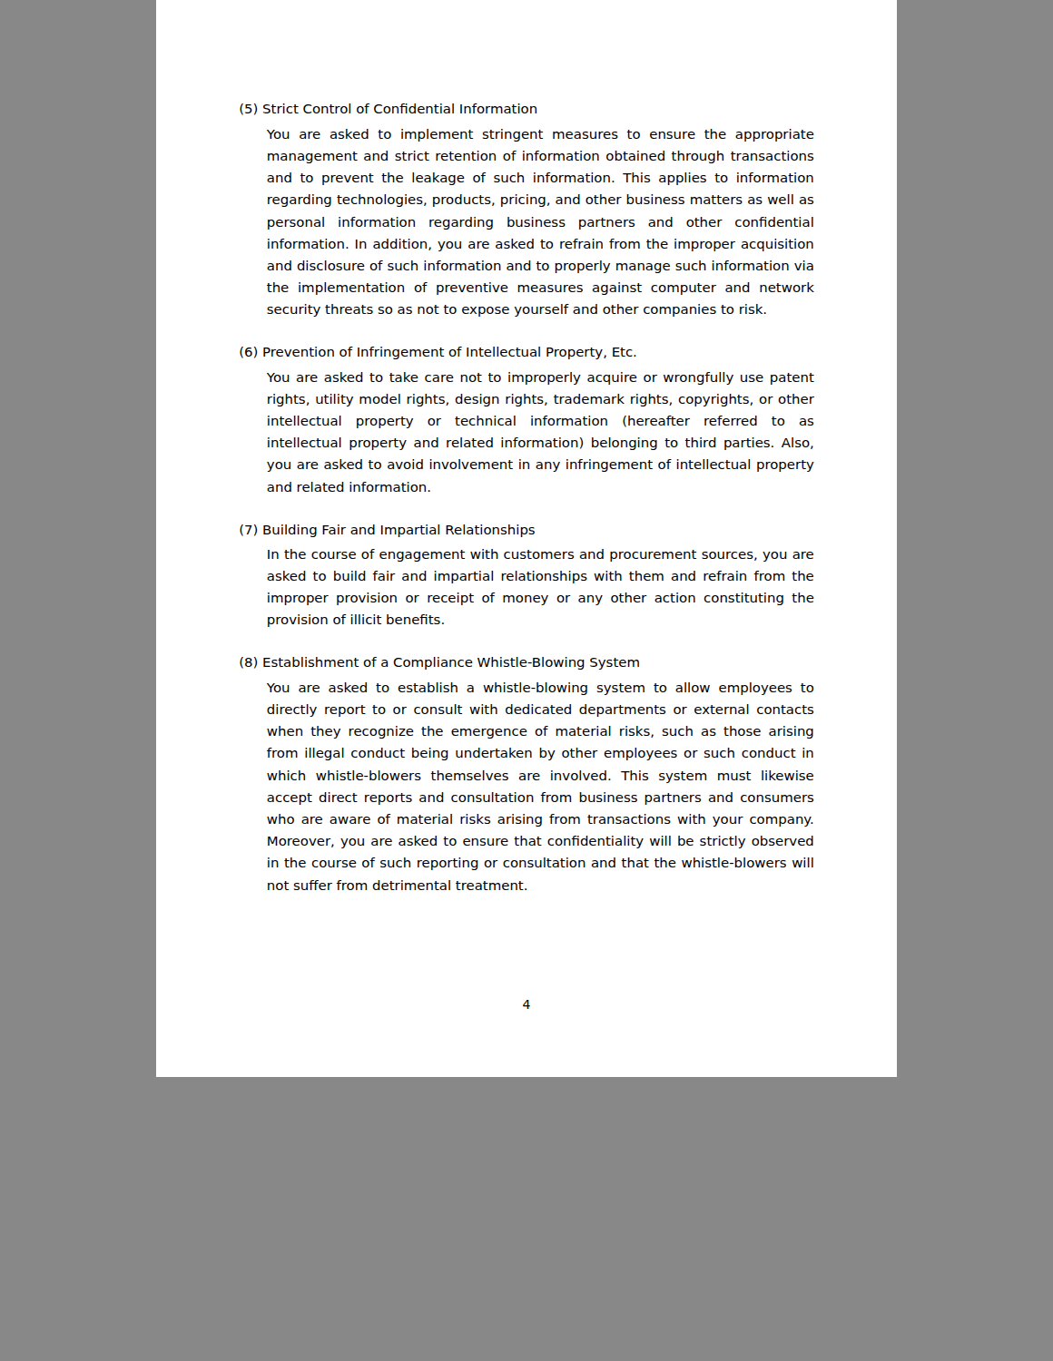(5) Strict Control of Confidential Information
You are asked to implement stringent measures to ensure the appropriate management and strict retention of information obtained through transactions and to prevent the leakage of such information. This applies to information regarding technologies, products, pricing, and other business matters as well as personal information regarding business partners and other confidential information. In addition, you are asked to refrain from the improper acquisition and disclosure of such information and to properly manage such information via the implementation of preventive measures against computer and network security threats so as not to expose yourself and other companies to risk.
(6) Prevention of Infringement of Intellectual Property, Etc.
You are asked to take care not to improperly acquire or wrongfully use patent rights, utility model rights, design rights, trademark rights, copyrights, or other intellectual property or technical information (hereafter referred to as intellectual property and related information) belonging to third parties. Also, you are asked to avoid involvement in any infringement of intellectual property and related information.
(7) Building Fair and Impartial Relationships
In the course of engagement with customers and procurement sources, you are asked to build fair and impartial relationships with them and refrain from the improper provision or receipt of money or any other action constituting the provision of illicit benefits.
(8) Establishment of a Compliance Whistle-Blowing System
You are asked to establish a whistle-blowing system to allow employees to directly report to or consult with dedicated departments or external contacts when they recognize the emergence of material risks, such as those arising from illegal conduct being undertaken by other employees or such conduct in which whistle-blowers themselves are involved. This system must likewise accept direct reports and consultation from business partners and consumers who are aware of material risks arising from transactions with your company. Moreover, you are asked to ensure that confidentiality will be strictly observed in the course of such reporting or consultation and that the whistle-blowers will not suffer from detrimental treatment.
4